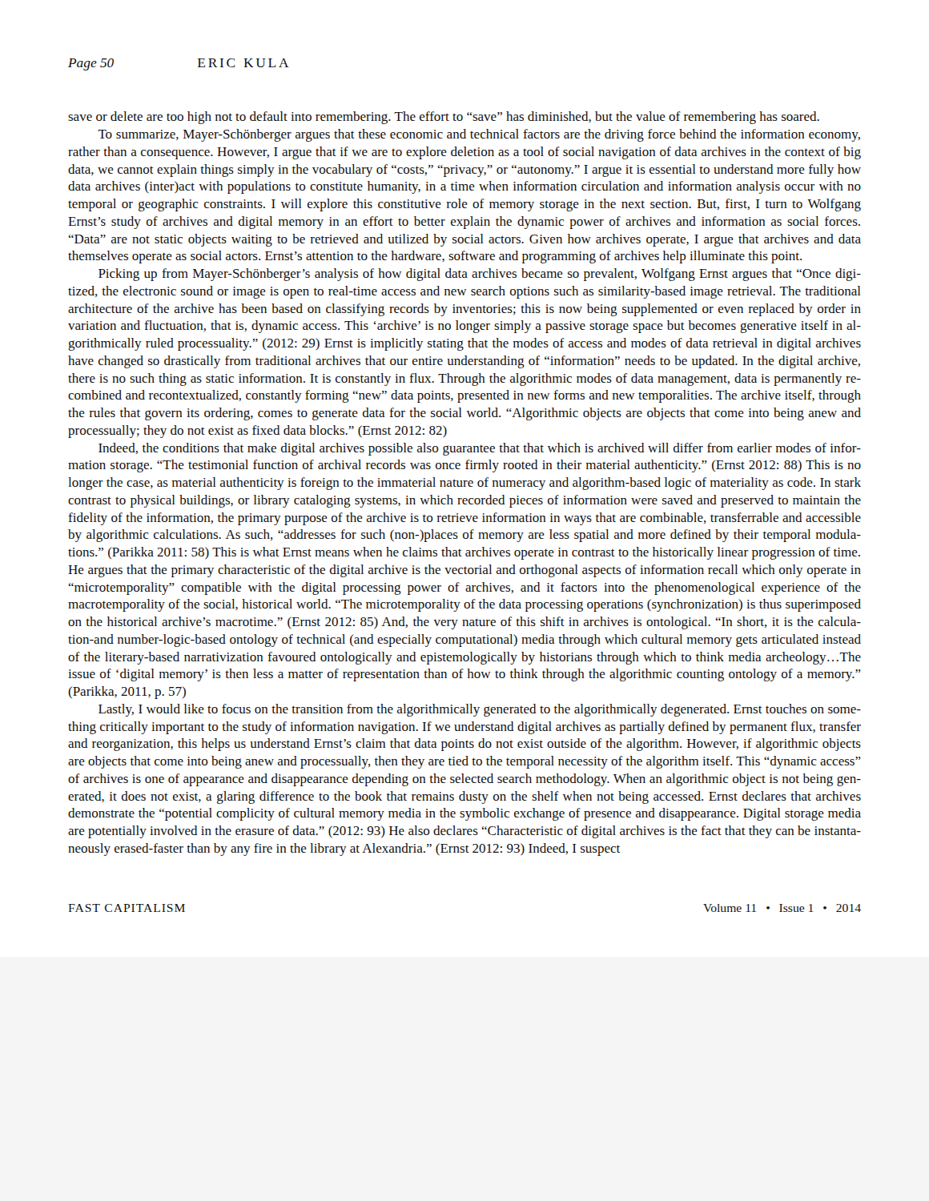Page 50
Eric Kula
save or delete are too high not to default into remembering. The effort to “save” has diminished, but the value of remembering has soared.
To summarize, Mayer-Schönberger argues that these economic and technical factors are the driving force behind the information economy, rather than a consequence. However, I argue that if we are to explore deletion as a tool of social navigation of data archives in the context of big data, we cannot explain things simply in the vocabulary of “costs,” “privacy,” or “autonomy.” I argue it is essential to understand more fully how data archives (inter)act with populations to constitute humanity, in a time when information circulation and information analysis occur with no temporal or geographic constraints. I will explore this constitutive role of memory storage in the next section. But, first, I turn to Wolfgang Ernst’s study of archives and digital memory in an effort to better explain the dynamic power of archives and information as social forces. “Data” are not static objects waiting to be retrieved and utilized by social actors. Given how archives operate, I argue that archives and data themselves operate as social actors. Ernst’s attention to the hardware, software and programming of archives help illuminate this point.
Picking up from Mayer-Schönberger’s analysis of how digital data archives became so prevalent, Wolfgang Ernst argues that “Once digitized, the electronic sound or image is open to real-time access and new search options such as similarity-based image retrieval. The traditional architecture of the archive has been based on classifying records by inventories; this is now being supplemented or even replaced by order in variation and fluctuation, that is, dynamic access. This ‘archive’ is no longer simply a passive storage space but becomes generative itself in algorithmically ruled processuality.” (2012: 29) Ernst is implicitly stating that the modes of access and modes of data retrieval in digital archives have changed so drastically from traditional archives that our entire understanding of “information” needs to be updated. In the digital archive, there is no such thing as static information. It is constantly in flux. Through the algorithmic modes of data management, data is permanently recombined and recontextualized, constantly forming “new” data points, presented in new forms and new temporalities. The archive itself, through the rules that govern its ordering, comes to generate data for the social world. “Algorithmic objects are objects that come into being anew and processually; they do not exist as fixed data blocks.” (Ernst 2012: 82)
Indeed, the conditions that make digital archives possible also guarantee that that which is archived will differ from earlier modes of information storage. “The testimonial function of archival records was once firmly rooted in their material authenticity.” (Ernst 2012: 88) This is no longer the case, as material authenticity is foreign to the immaterial nature of numeracy and algorithm-based logic of materiality as code. In stark contrast to physical buildings, or library cataloging systems, in which recorded pieces of information were saved and preserved to maintain the fidelity of the information, the primary purpose of the archive is to retrieve information in ways that are combinable, transferrable and accessible by algorithmic calculations. As such, “addresses for such (non-)places of memory are less spatial and more defined by their temporal modulations.” (Parikka 2011: 58) This is what Ernst means when he claims that archives operate in contrast to the historically linear progression of time. He argues that the primary characteristic of the digital archive is the vectorial and orthogonal aspects of information recall which only operate in “microtemporality” compatible with the digital processing power of archives, and it factors into the phenomenological experience of the macrotemporality of the social, historical world. “The microtemporality of the data processing operations (synchronization) is thus superimposed on the historical archive’s macrotime.” (Ernst 2012: 85) And, the very nature of this shift in archives is ontological. “In short, it is the calculation-and number-logic-based ontology of technical (and especially computational) media through which cultural memory gets articulated instead of the literary-based narrativization favoured ontologically and epistemologically by historians through which to think media archeology…The issue of ‘digital memory’ is then less a matter of representation than of how to think through the algorithmic counting ontology of a memory.” (Parikka, 2011, p. 57)
Lastly, I would like to focus on the transition from the algorithmically generated to the algorithmically degenerated. Ernst touches on something critically important to the study of information navigation. If we understand digital archives as partially defined by permanent flux, transfer and reorganization, this helps us understand Ernst’s claim that data points do not exist outside of the algorithm. However, if algorithmic objects are objects that come into being anew and processually, then they are tied to the temporal necessity of the algorithm itself. This “dynamic access” of archives is one of appearance and disappearance depending on the selected search methodology. When an algorithmic object is not being generated, it does not exist, a glaring difference to the book that remains dusty on the shelf when not being accessed. Ernst declares that archives demonstrate the “potential complicity of cultural memory media in the symbolic exchange of presence and disappearance. Digital storage media are potentially involved in the erasure of data.” (2012: 93) He also declares “Characteristic of digital archives is the fact that they can be instantaneously erased-faster than by any fire in the library at Alexandria.” (Ernst 2012: 93) Indeed, I suspect
Fast Capitalism
Volume 11 • Issue 1 • 2014